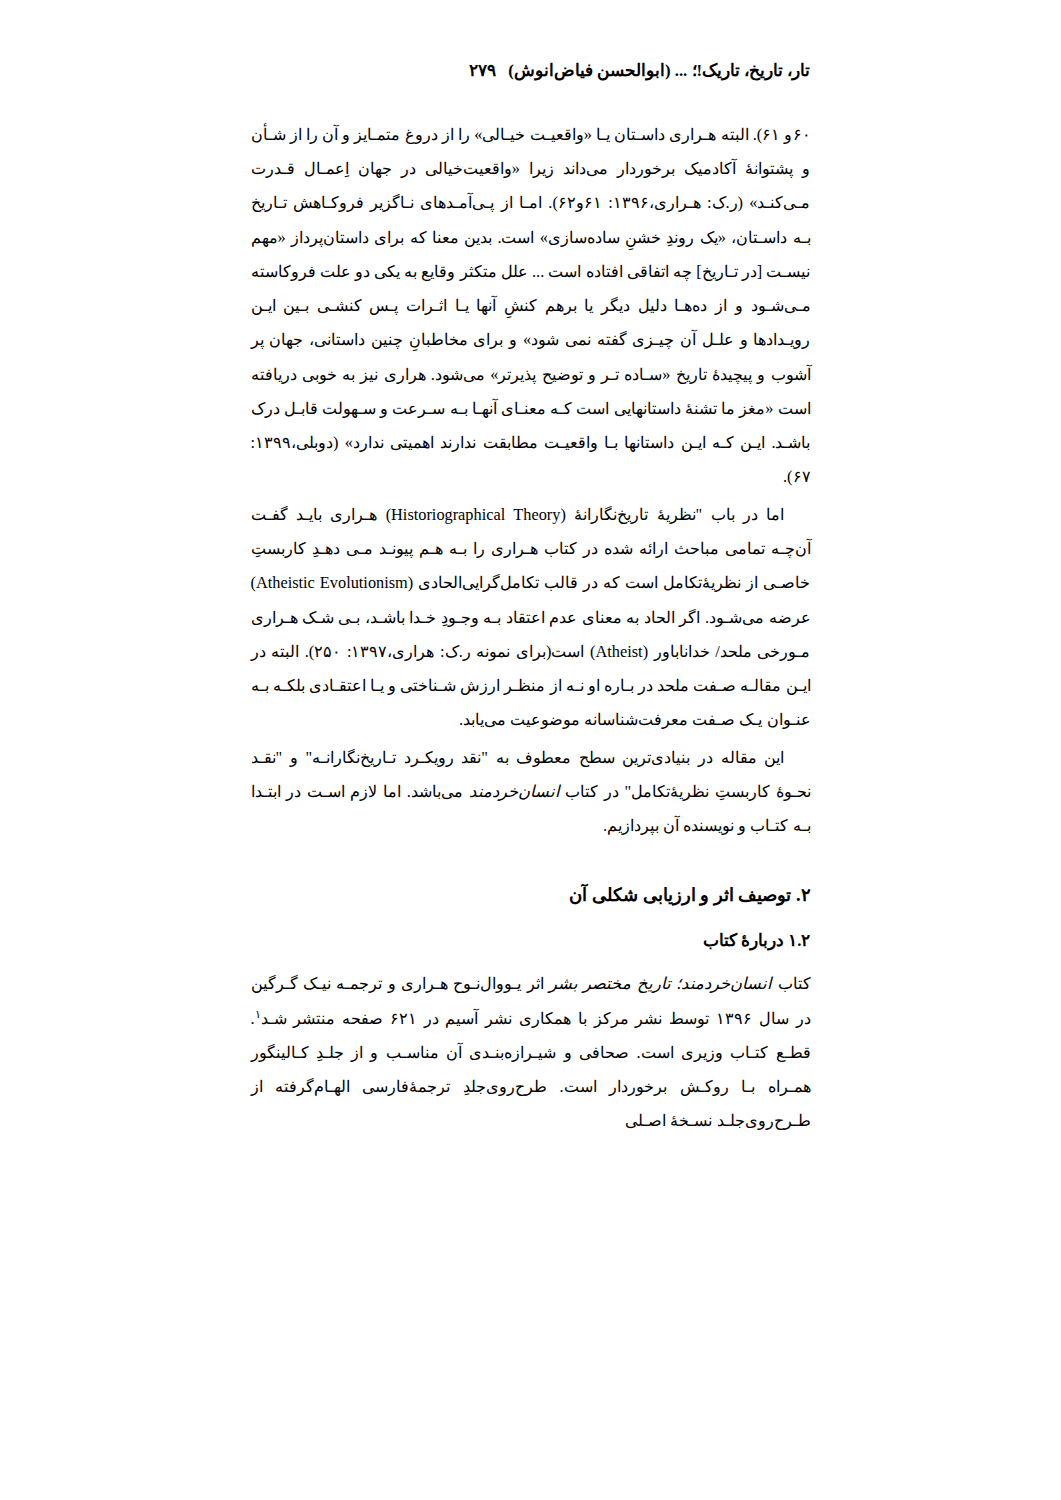تار، تاریخ، تاریک!؛ ... (ابوالحسن فیاض‌انوش) ۲۷۹
۶۰و ۶۱). البته هـراری داسـتان یـا «واقعیـت خیـالی» را از دروغ متمـایز و آن را از شـأن و پشتوانهٔ آکادمیک برخوردار می‌داند زیرا «واقعیت‌خیالی در جهان اِعمـال قـدرت مـی‌کنـد» (ر.ک: هـراری،۱۳۹۶: ۶۱و۶۲). امـا از پـی‌آمـدهای نـاگزیر فروکـاهش تـاریخ بـه داسـتان، «یک روندِ خشنِ ساده‌سازی» است. بدین معنا که برای داستان‌پرداز «مهم نیسـت [در تـاریخ] چه اتفاقی افتاده است ... علل متکثر وقایع به یکی دو علت فروکاسته مـی‌شـود و از ده‌هـا دلیل دیگر یا برهم کنشِ آنها یـا اثـرات پـس کنشـی بـین ایـن رویـدادها و علـل آن چیـزی گفته نمی شود» و برای مخاطبانِ چنین داستانی، جهان پر آشوب و پیچیدهٔ تاریخ «سـاده تـر و توضیح پذیرتر» می‌شود. هراری نیز به خوبی دریافته است «مغز ما تشنهٔ داستانهایی است کـه معنـای آنهـا بـه سـرعت و سـهولت قابـل درک باشـد. ایـن کـه ایـن داستانها بـا واقعیـت مطابقت ندارند اهمیتی ندارد» (دوبلی،۱۳۹۹: ۶۷).
اما در باب "نظریهٔ تاریخ‌نگارانهٔ (Historiographical Theory) هـراری بایـد گفـت آن‌چـه تمامی مباحث ارائه شده در کتاب هـراری را بـه هـم پیونـد مـی دهـدِ کاربستِ خاصـی از نظریهٔ‌تکامل است که در قالب تکامل‌گرایی‌الحادی (Atheistic Evolutionism) عرضه می‌شـود. اگر الحاد به معنای عدم اعتقاد بـه وجـودِ خـدا باشـد، بـی شـک هـراری مـورخی ملحد/ خداناباور (Atheist) است(برای نمونه ر.ک: هراری،۱۳۹۷: ۲۵۰). البته در ایـن مقالـه صـفت ملحد در بـاره او نـه از منظـر ارزش شـناختی و یـا اعتقـادی بلکـه بـه عنـوان یـک صـفت معرفت‌شناسانه موضوعیت می‌یابد.
این مقاله در بنیادی‌ترین سطح معطوف به "نقد رویکـرد تـاریخ‌نگارانـه" و "نقـد نحـوهٔ کاربستِ نظریهٔ‌تکامل" در کتاب انسان‌خردمند می‌باشد. اما لازم اسـت در ابتـدا بـه کتـاب و نویسنده آن بپردازیم.
۲. توصیف اثر و ارزیابی شکلی آن
۱.۲ دربارهٔ کتاب
کتاب انسان‌خردمند؛ تاریخ مختصر بشر اثر یـووال‌نـوح هـراری و ترجمـه نیـک گـرگین در سال ۱۳۹۶ توسط نشر مرکز با همکاری نشر آسیم در ۶۲۱ صفحه منتشر شـد۱. قطـع کتـاب وزیری است. صحافی و شیـرازه‌بنـدی آن مناسـب و از جلـدِ کـالینگور همـراه بـا روکـش برخوردار است. طرح‌روی‌جلدِ ترجمهٔ‌فارسی الهـام‌گرفته از طـرح‌روی‌جلـد نسـخهٔ اصـلی